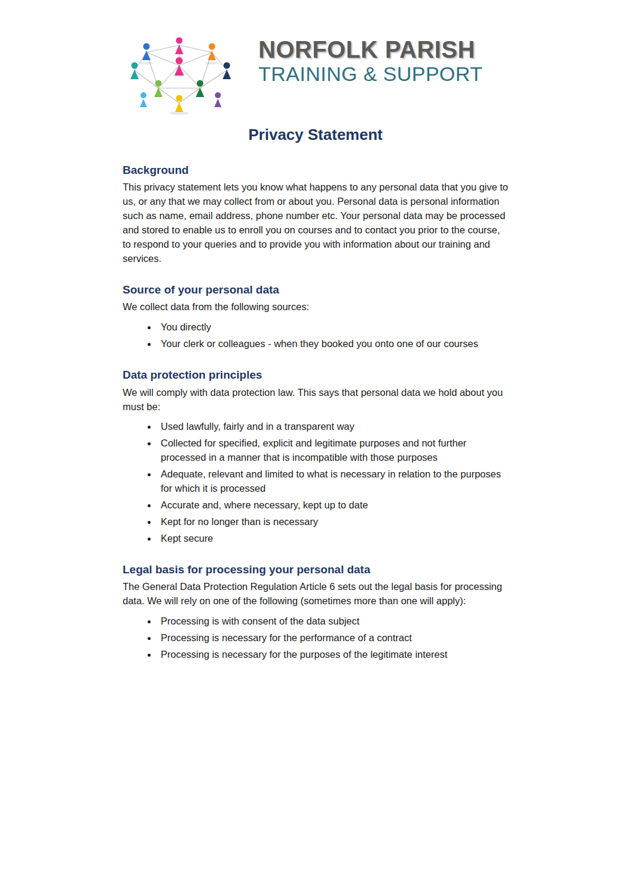NORFOLK PARISH
TRAINING & SUPPORT
Privacy Statement
Background
This privacy statement lets you know what happens to any personal data that you give to us, or any that we may collect from or about you. Personal data is personal information such as name, email address, phone number etc. Your personal data may be processed and stored to enable us to enroll you on courses and to contact you prior to the course, to respond to your queries and to provide you with information about our training and services.
Source of your personal data
We collect data from the following sources:
You directly
Your clerk or colleagues - when they booked you onto one of our courses
Data protection principles
We will comply with data protection law. This says that personal data we hold about you must be:
Used lawfully, fairly and in a transparent way
Collected for specified, explicit and legitimate purposes and not further processed in a manner that is incompatible with those purposes
Adequate, relevant and limited to what is necessary in relation to the purposes for which it is processed
Accurate and, where necessary, kept up to date
Kept for no longer than is necessary
Kept secure
Legal basis for processing your personal data
The General Data Protection Regulation Article 6 sets out the legal basis for processing data. We will rely on one of the following (sometimes more than one will apply):
Processing is with consent of the data subject
Processing is necessary for the performance of a contract
Processing is necessary for the purposes of the legitimate interest